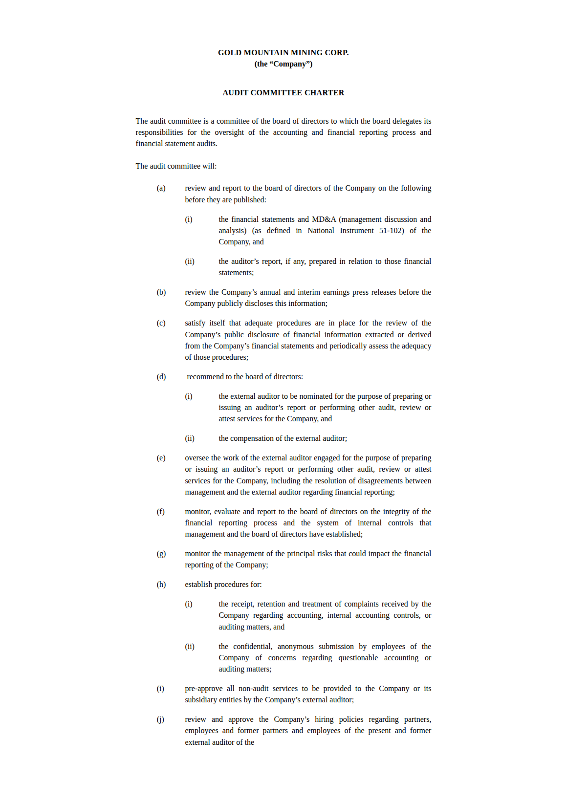GOLD MOUNTAIN MINING CORP.
(the “Company”)
AUDIT COMMITTEE CHARTER
The audit committee is a committee of the board of directors to which the board delegates its responsibilities for the oversight of the accounting and financial reporting process and financial statement audits.
The audit committee will:
(a) review and report to the board of directors of the Company on the following before they are published:
(i) the financial statements and MD&A (management discussion and analysis) (as defined in National Instrument 51-102) of the Company, and
(ii) the auditor’s report, if any, prepared in relation to those financial statements;
(b) review the Company’s annual and interim earnings press releases before the Company publicly discloses this information;
(c) satisfy itself that adequate procedures are in place for the review of the Company’s public disclosure of financial information extracted or derived from the Company’s financial statements and periodically assess the adequacy of those procedures;
(d) recommend to the board of directors:
(i) the external auditor to be nominated for the purpose of preparing or issuing an auditor’s report or performing other audit, review or attest services for the Company, and
(ii) the compensation of the external auditor;
(e) oversee the work of the external auditor engaged for the purpose of preparing or issuing an auditor’s report or performing other audit, review or attest services for the Company, including the resolution of disagreements between management and the external auditor regarding financial reporting;
(f) monitor, evaluate and report to the board of directors on the integrity of the financial reporting process and the system of internal controls that management and the board of directors have established;
(g) monitor the management of the principal risks that could impact the financial reporting of the Company;
(h) establish procedures for:
(i) the receipt, retention and treatment of complaints received by the Company regarding accounting, internal accounting controls, or auditing matters, and
(ii) the confidential, anonymous submission by employees of the Company of concerns regarding questionable accounting or auditing matters;
(i) pre-approve all non-audit services to be provided to the Company or its subsidiary entities by the Company’s external auditor;
(j) review and approve the Company’s hiring policies regarding partners, employees and former partners and employees of the present and former external auditor of the